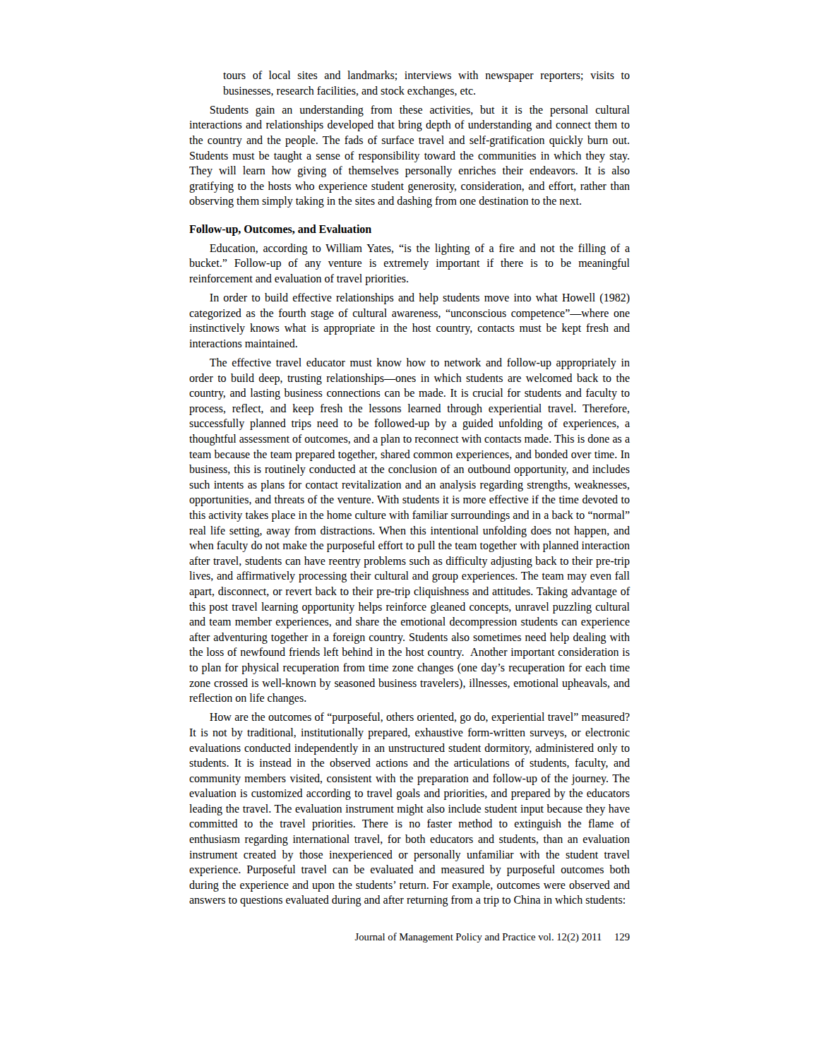tours of local sites and landmarks; interviews with newspaper reporters; visits to businesses, research facilities, and stock exchanges, etc.
Students gain an understanding from these activities, but it is the personal cultural interactions and relationships developed that bring depth of understanding and connect them to the country and the people. The fads of surface travel and self-gratification quickly burn out. Students must be taught a sense of responsibility toward the communities in which they stay. They will learn how giving of themselves personally enriches their endeavors. It is also gratifying to the hosts who experience student generosity, consideration, and effort, rather than observing them simply taking in the sites and dashing from one destination to the next.
Follow-up, Outcomes, and Evaluation
Education, according to William Yates, “is the lighting of a fire and not the filling of a bucket.” Follow-up of any venture is extremely important if there is to be meaningful reinforcement and evaluation of travel priorities.
In order to build effective relationships and help students move into what Howell (1982) categorized as the fourth stage of cultural awareness, “unconscious competence”—where one instinctively knows what is appropriate in the host country, contacts must be kept fresh and interactions maintained.
The effective travel educator must know how to network and follow-up appropriately in order to build deep, trusting relationships—ones in which students are welcomed back to the country, and lasting business connections can be made. It is crucial for students and faculty to process, reflect, and keep fresh the lessons learned through experiential travel. Therefore, successfully planned trips need to be followed-up by a guided unfolding of experiences, a thoughtful assessment of outcomes, and a plan to reconnect with contacts made. This is done as a team because the team prepared together, shared common experiences, and bonded over time. In business, this is routinely conducted at the conclusion of an outbound opportunity, and includes such intents as plans for contact revitalization and an analysis regarding strengths, weaknesses, opportunities, and threats of the venture. With students it is more effective if the time devoted to this activity takes place in the home culture with familiar surroundings and in a back to “normal” real life setting, away from distractions. When this intentional unfolding does not happen, and when faculty do not make the purposeful effort to pull the team together with planned interaction after travel, students can have reentry problems such as difficulty adjusting back to their pre-trip lives, and affirmatively processing their cultural and group experiences. The team may even fall apart, disconnect, or revert back to their pre-trip cliquishness and attitudes. Taking advantage of this post travel learning opportunity helps reinforce gleaned concepts, unravel puzzling cultural and team member experiences, and share the emotional decompression students can experience after adventuring together in a foreign country. Students also sometimes need help dealing with the loss of newfound friends left behind in the host country. Another important consideration is to plan for physical recuperation from time zone changes (one day’s recuperation for each time zone crossed is well-known by seasoned business travelers), illnesses, emotional upheavals, and reflection on life changes.
How are the outcomes of “purposeful, others oriented, go do, experiential travel” measured? It is not by traditional, institutionally prepared, exhaustive form-written surveys, or electronic evaluations conducted independently in an unstructured student dormitory, administered only to students. It is instead in the observed actions and the articulations of students, faculty, and community members visited, consistent with the preparation and follow-up of the journey. The evaluation is customized according to travel goals and priorities, and prepared by the educators leading the travel. The evaluation instrument might also include student input because they have committed to the travel priorities. There is no faster method to extinguish the flame of enthusiasm regarding international travel, for both educators and students, than an evaluation instrument created by those inexperienced or personally unfamiliar with the student travel experience. Purposeful travel can be evaluated and measured by purposeful outcomes both during the experience and upon the students’ return. For example, outcomes were observed and answers to questions evaluated during and after returning from a trip to China in which students:
Journal of Management Policy and Practice vol. 12(2) 2011129